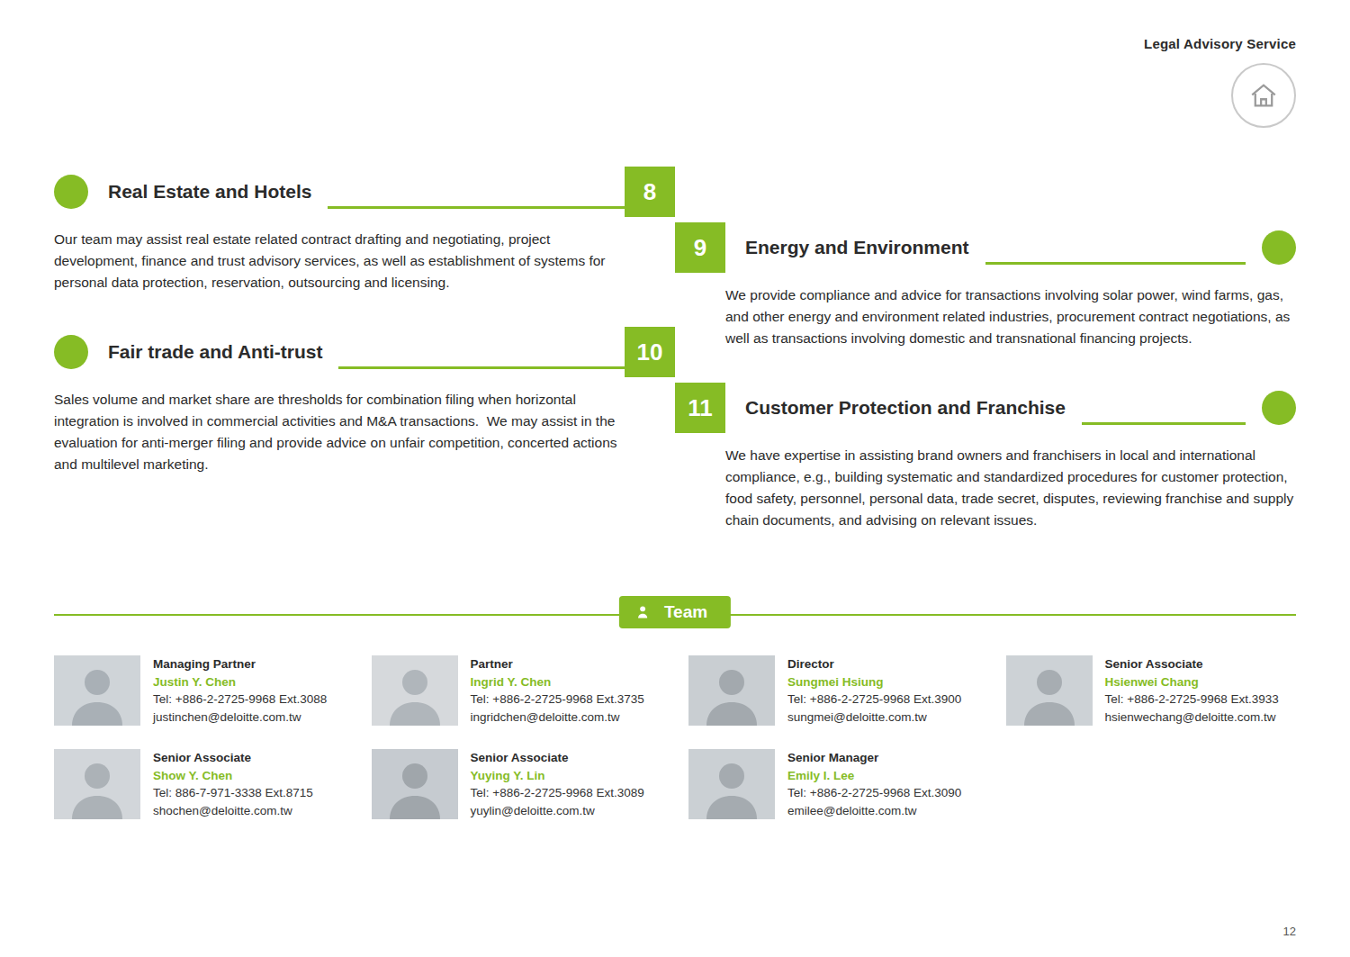Legal Advisory Service
Real Estate and Hotels
8
Our team may assist real estate related contract drafting and negotiating, project development, finance and trust advisory services, as well as establishment of systems for personal data protection, reservation, outsourcing and licensing.
Fair trade and Anti-trust
10
Sales volume and market share are thresholds for combination filing when horizontal integration is involved in commercial activities and M&A transactions. We may assist in the evaluation for anti-merger filing and provide advice on unfair competition, concerted actions and multilevel marketing.
9
Energy and Environment
We provide compliance and advice for transactions involving solar power, wind farms, gas, and other energy and environment related industries, procurement contract negotiations, as well as transactions involving domestic and transnational financing projects.
11
Customer Protection and Franchise
We have expertise in assisting brand owners and franchisers in local and international compliance, e.g., building systematic and standardized procedures for customer protection, food safety, personnel, personal data, trade secret, disputes, reviewing franchise and supply chain documents, and advising on relevant issues.
Team
Managing Partner
Justin Y. Chen
Tel: +886-2-2725-9968 Ext.3088
justinchen@deloitte.com.tw
Partner
Ingrid Y. Chen
Tel: +886-2-2725-9968 Ext.3735
ingridchen@deloitte.com.tw
Director
Sungmei Hsiung
Tel: +886-2-2725-9968 Ext.3900
sungmei@deloitte.com.tw
Senior Associate
Hsienwei Chang
Tel: +886-2-2725-9968 Ext.3933
hsienwechang@deloitte.com.tw
Senior Associate
Show Y. Chen
Tel: 886-7-971-3338 Ext.8715
shochen@deloitte.com.tw
Senior Associate
Yuying Y. Lin
Tel: +886-2-2725-9968 Ext.3089
yuylin@deloitte.com.tw
Senior Manager
Emily I. Lee
Tel: +886-2-2725-9968 Ext.3090
emilee@deloitte.com.tw
12